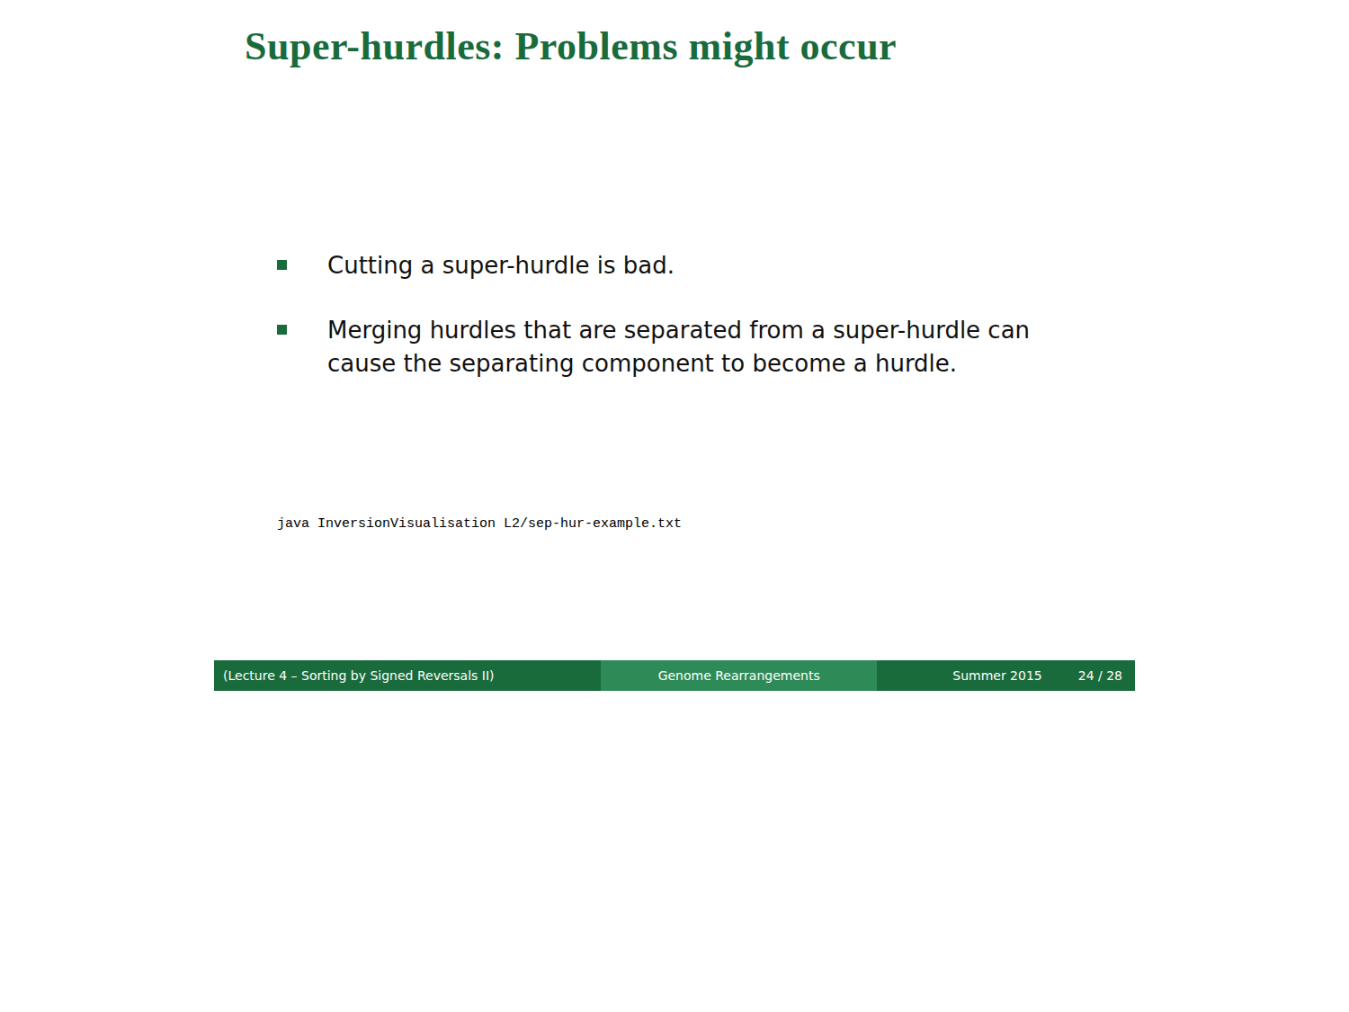Super-hurdles: Problems might occur
Cutting a super-hurdle is bad.
Merging hurdles that are separated from a super-hurdle can cause the separating component to become a hurdle.
java InversionVisualisation L2/sep-hur-example.txt
(Lecture 4 – Sorting by Signed Reversals II)
Genome Rearrangements
Summer 201524 / 28